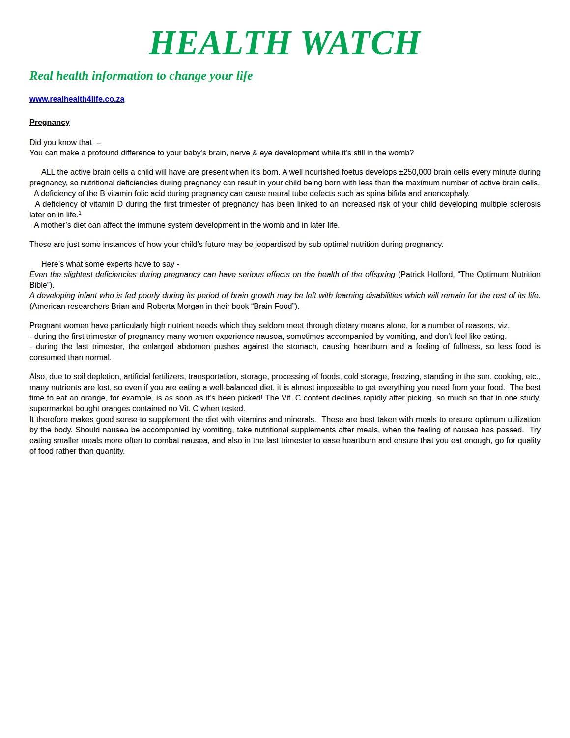HEALTH WATCH
Real health information to change your life
www.realhealth4life.co.za
Pregnancy
Did you know that –
You can make a profound difference to your baby’s brain, nerve & eye development while it’s still in the womb?
ALL the active brain cells a child will have are present when it’s born. A well nourished foetus develops ±250,000 brain cells every minute during pregnancy, so nutritional deficiencies during pregnancy can result in your child being born with less than the maximum number of active brain cells.
A deficiency of the B vitamin folic acid during pregnancy can cause neural tube defects such as spina bifida and anencephaly.
A deficiency of vitamin D during the first trimester of pregnancy has been linked to an increased risk of your child developing multiple sclerosis later on in life.1
A mother’s diet can affect the immune system development in the womb and in later life.
These are just some instances of how your child’s future may be jeopardised by sub optimal nutrition during pregnancy.
Here’s what some experts have to say -
Even the slightest deficiencies during pregnancy can have serious effects on the health of the offspring (Patrick Holford, “The Optimum Nutrition Bible”).
A developing infant who is fed poorly during its period of brain growth may be left with learning disabilities which will remain for the rest of its life. (American researchers Brian and Roberta Morgan in their book “Brain Food”).
Pregnant women have particularly high nutrient needs which they seldom meet through dietary means alone, for a number of reasons, viz.
- during the first trimester of pregnancy many women experience nausea, sometimes accompanied by vomiting, and don’t feel like eating.
- during the last trimester, the enlarged abdomen pushes against the stomach, causing heartburn and a feeling of fullness, so less food is consumed than normal.
Also, due to soil depletion, artificial fertilizers, transportation, storage, processing of foods, cold storage, freezing, standing in the sun, cooking, etc., many nutrients are lost, so even if you are eating a well-balanced diet, it is almost impossible to get everything you need from your food. The best time to eat an orange, for example, is as soon as it’s been picked! The Vit. C content declines rapidly after picking, so much so that in one study, supermarket bought oranges contained no Vit. C when tested.
It therefore makes good sense to supplement the diet with vitamins and minerals. These are best taken with meals to ensure optimum utilization by the body. Should nausea be accompanied by vomiting, take nutritional supplements after meals, when the feeling of nausea has passed. Try eating smaller meals more often to combat nausea, and also in the last trimester to ease heartburn and ensure that you eat enough, go for quality of food rather than quantity.